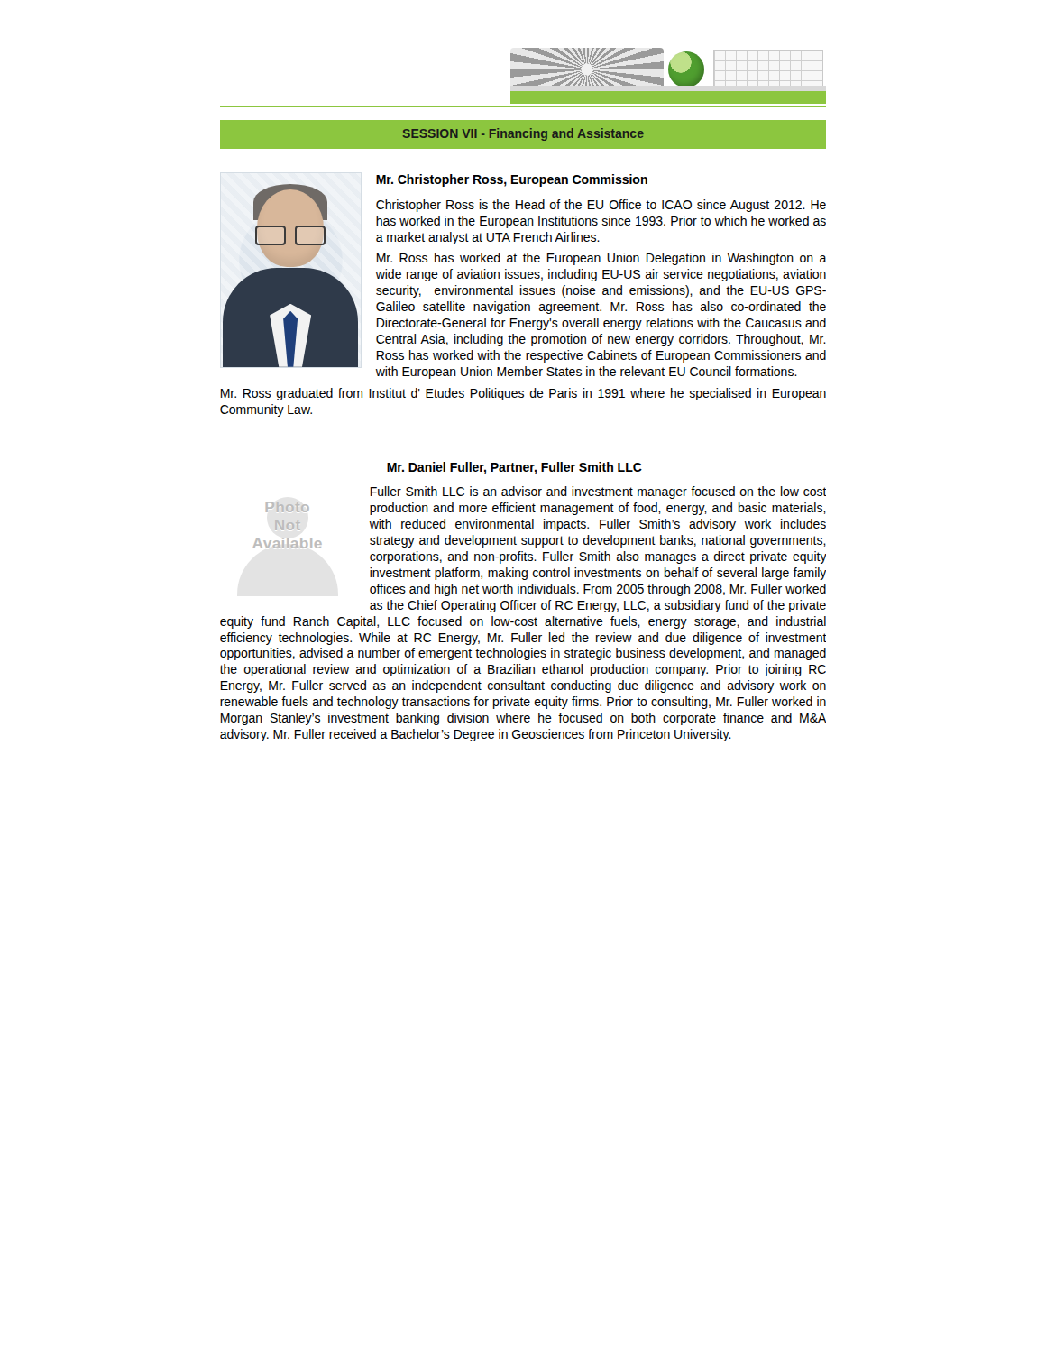19
SESSION VII - Financing and Assistance
Mr. Christopher Ross, European Commission
Christopher Ross is the Head of the EU Office to ICAO since August 2012. He has worked in the European Institutions since 1993. Prior to which he worked as a market analyst at UTA French Airlines.
Mr. Ross has worked at the European Union Delegation in Washington on a wide range of aviation issues, including EU-US air service negotiations, aviation security, environmental issues (noise and emissions), and the EU-US GPS-Galileo satellite navigation agreement. Mr. Ross has also co-ordinated the Directorate-General for Energy's overall energy relations with the Caucasus and Central Asia, including the promotion of new energy corridors. Throughout, Mr. Ross has worked with the respective Cabinets of European Commissioners and with European Union Member States in the relevant EU Council formations.
Mr. Ross graduated from Institut d' Etudes Politiques de Paris in 1991 where he specialised in European Community Law.
Mr. Daniel Fuller, Partner, Fuller Smith LLC
Photo
Not
Available
Fuller Smith LLC is an advisor and investment manager focused on the low cost production and more efficient management of food, energy, and basic materials, with reduced environmental impacts. Fuller Smith’s advisory work includes strategy and development support to development banks, national governments, corporations, and non-profits. Fuller Smith also manages a direct private equity investment platform, making control investments on behalf of several large family offices and high net worth individuals. From 2005 through 2008, Mr. Fuller worked as the Chief Operating Officer of RC Energy, LLC, a subsidiary fund of the private equity fund Ranch Capital, LLC focused on low-cost alternative fuels, energy storage, and industrial efficiency technologies. While at RC Energy, Mr. Fuller led the review and due diligence of investment opportunities, advised a number of emergent technologies in strategic business development, and managed the operational review and optimization of a Brazilian ethanol production company. Prior to joining RC Energy, Mr. Fuller served as an independent consultant conducting due diligence and advisory work on renewable fuels and technology transactions for private equity firms. Prior to consulting, Mr. Fuller worked in Morgan Stanley’s investment banking division where he focused on both corporate finance and M&A advisory. Mr. Fuller received a Bachelor’s Degree in Geosciences from Princeton University.